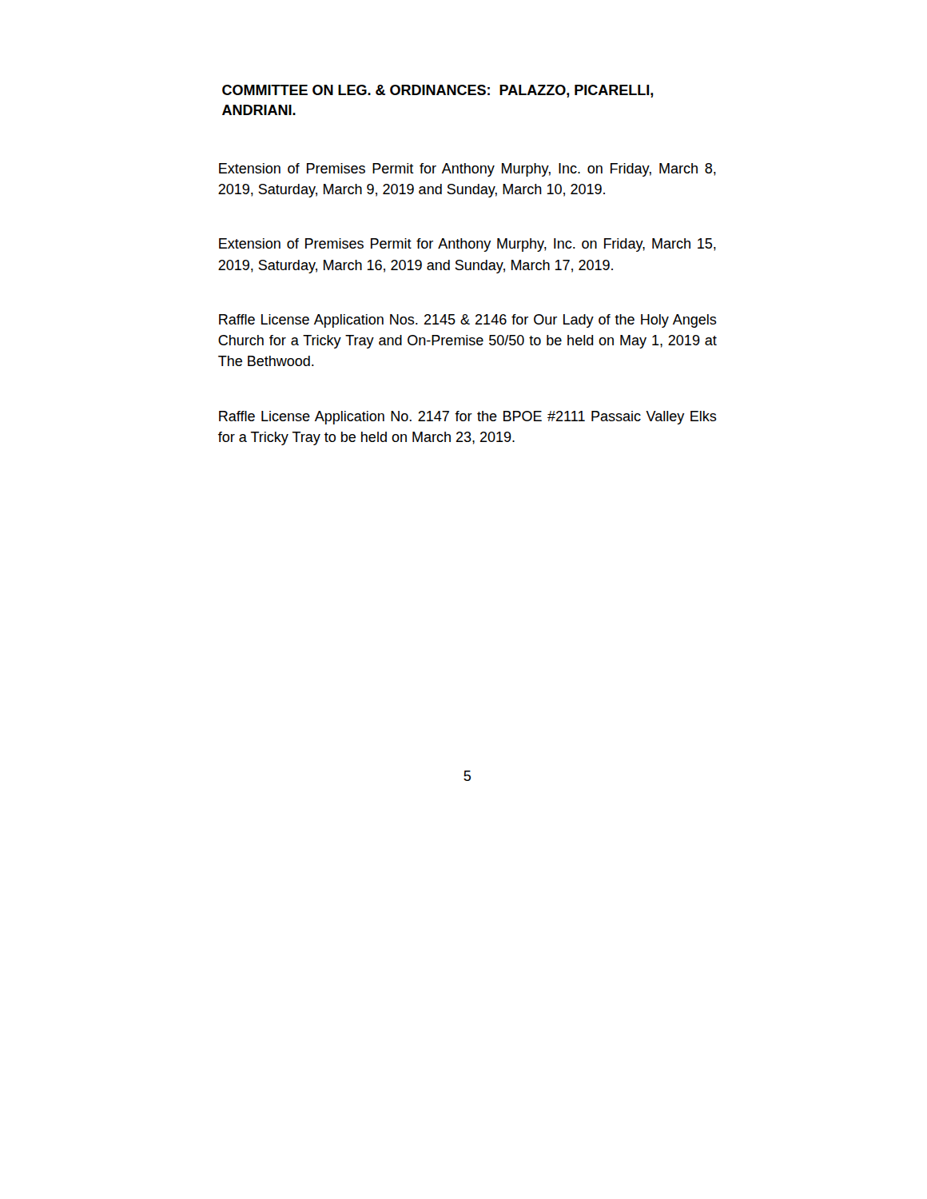COMMITTEE ON LEG. & ORDINANCES: PALAZZO, PICARELLI, ANDRIANI.
Extension of Premises Permit for Anthony Murphy, Inc. on Friday, March 8, 2019, Saturday, March 9, 2019 and Sunday, March 10, 2019.
Extension of Premises Permit for Anthony Murphy, Inc. on Friday, March 15, 2019, Saturday, March 16, 2019 and Sunday, March 17, 2019.
Raffle License Application Nos. 2145 & 2146 for Our Lady of the Holy Angels Church for a Tricky Tray and On-Premise 50/50 to be held on May 1, 2019 at The Bethwood.
Raffle License Application No. 2147 for the BPOE #2111 Passaic Valley Elks for a Tricky Tray to be held on March 23, 2019.
5